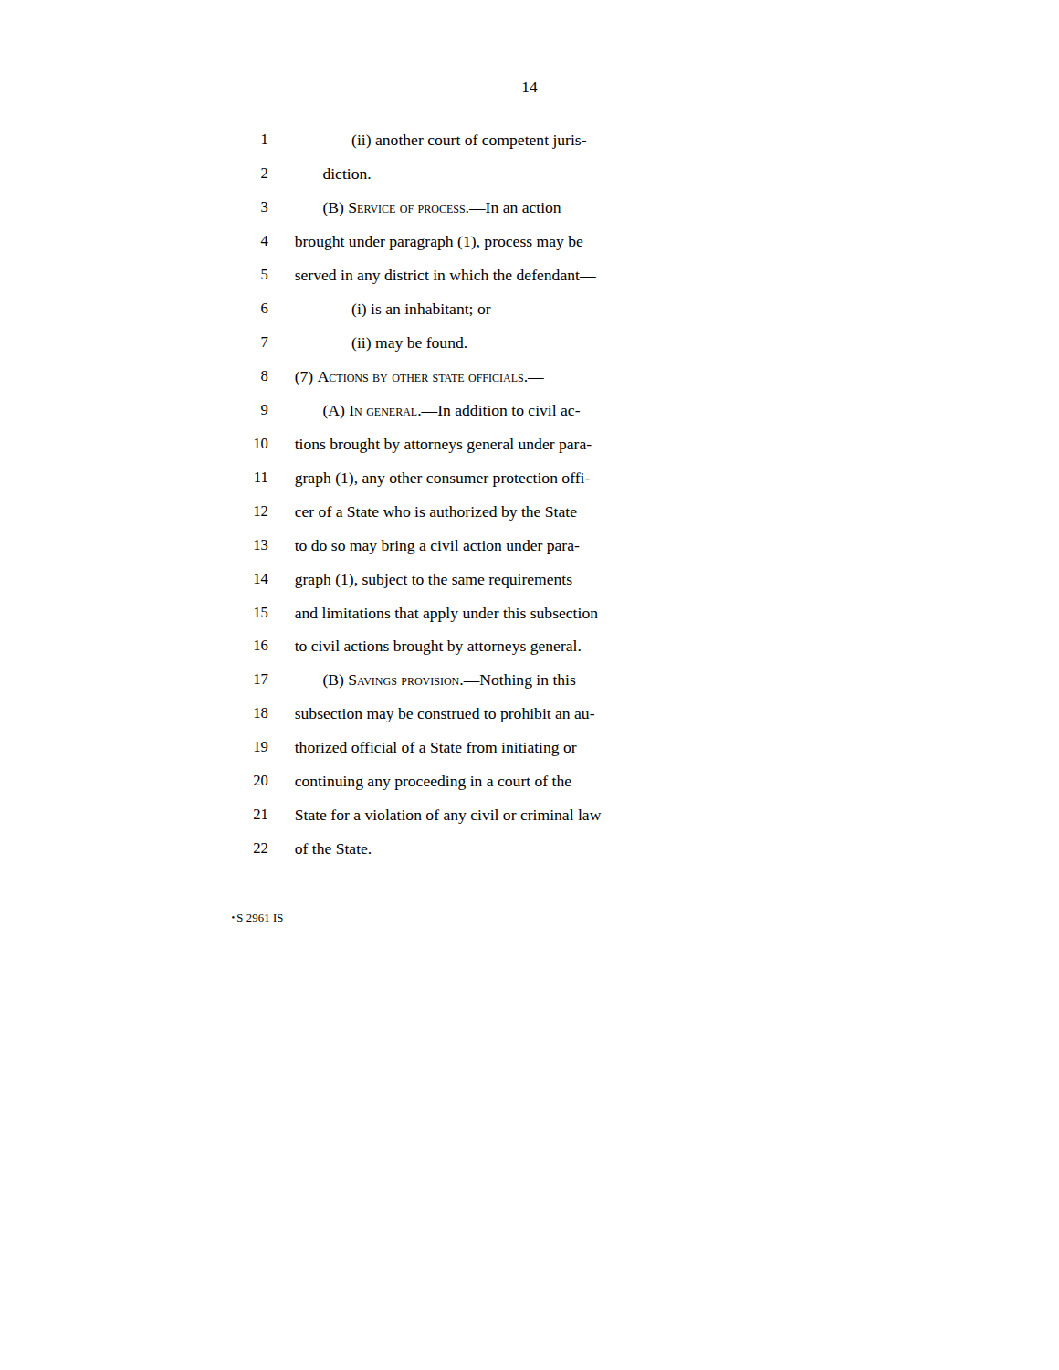14
| 1 | (ii) another court of competent juris- |
| 2 | diction. |
| 3 | (B) Service of process. —In an action |
| 4 | brought under paragraph (1), process may be |
| 5 | served in any district in which the defendant— |
| 6 | (i) is an inhabitant; or |
| 7 | (ii) may be found. |
| 8 | (7) Actions by other state officials. — |
| 9 | (A) In general. —In addition to civil ac- |
| 10 | tions brought by attorneys general under para- |
| 11 | graph (1), any other consumer protection offi- |
| 12 | cer of a State who is authorized by the State |
| 13 | to do so may bring a civil action under para- |
| 14 | graph (1), subject to the same requirements |
| 15 | and limitations that apply under this subsection |
| 16 | to civil actions brought by attorneys general. |
| 17 | (B) Savings provision. —Nothing in this |
| 18 | subsection may be construed to prohibit an au- |
| 19 | thorized official of a State from initiating or |
| 20 | continuing any proceeding in a court of the |
| 21 | State for a violation of any civil or criminal law |
| 22 | of the State. |
•S 2961 IS